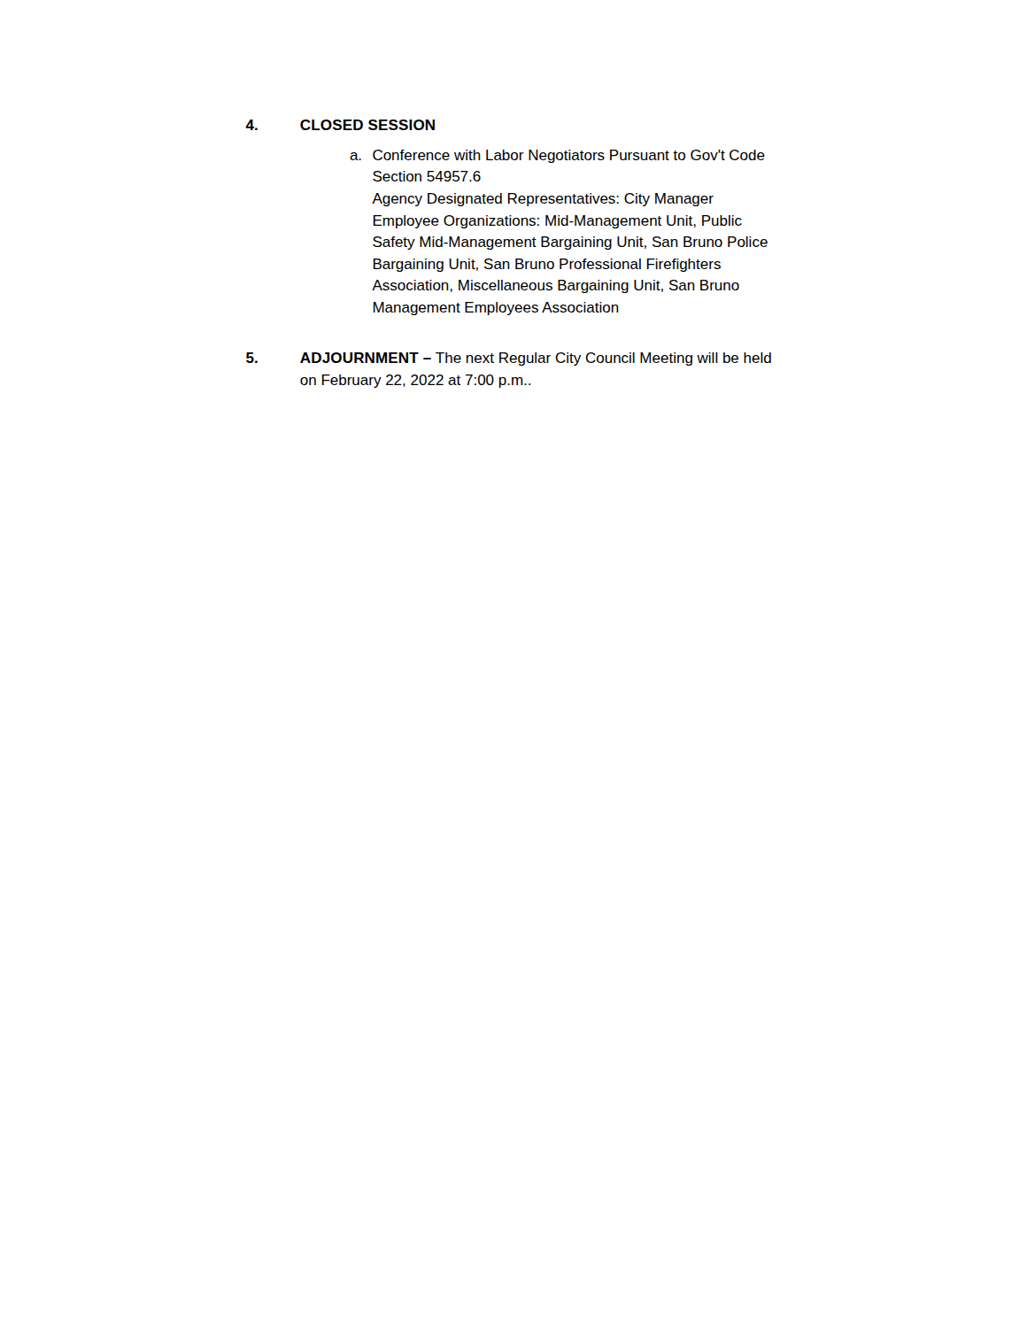4.
CLOSED SESSION
a.
Conference with Labor Negotiators Pursuant to Gov't Code Section 54957.6
Agency Designated Representatives: City Manager
Employee Organizations: Mid-Management Unit, Public Safety Mid-Management Bargaining Unit, San Bruno Police Bargaining Unit, San Bruno Professional Firefighters Association, Miscellaneous Bargaining Unit, San Bruno Management Employees Association
5.
ADJOURNMENT – The next Regular City Council Meeting will be held on February 22, 2022 at 7:00 p.m..